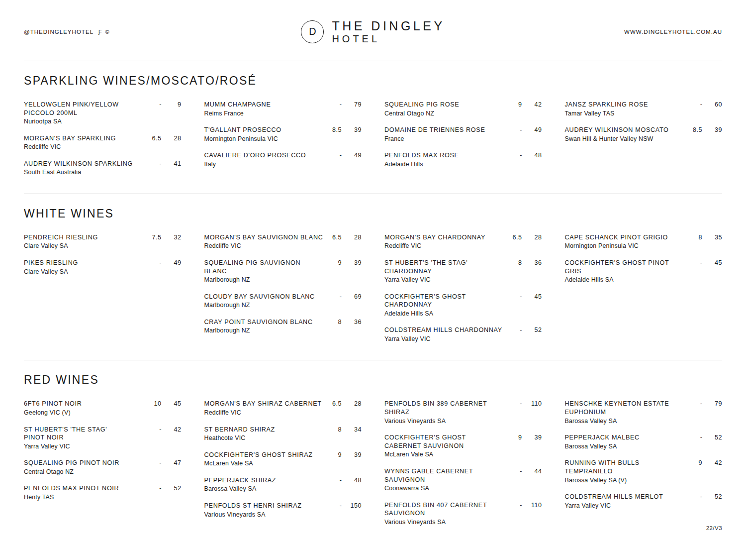@THEDINGLEYHOTEL ƒ ©
D
THE DINGLEY
HOTEL
WWW.DINGLEYHOTEL.COM.AU
SPARKLING WINES/MOSCATO/ROSÉ
YELLOWGLEN PINK/YELLOW
PICCOLO 200ML
Nuriootpa SA
-
9
MORGAN'S BAY SPARKLING
Redcliffe VIC
6.5
28
AUDREY WILKINSON SPARKLING
South East Australia
-
41
MUMM CHAMPAGNE
Reims France
-
79
T'GALLANT PROSECCO
Mornington Peninsula VIC
8.5
39
CAVALIERE D'ORO PROSECCO
Italy
-
49
SQUEALING PIG ROSE
Central Otago NZ
9
42
DOMAINE DE TRIENNES ROSE
France
-
49
PENFOLDS MAX ROSE
Adelaide Hills
-
48
JANSZ SPARKLING ROSE
Tamar Valley TAS
-
60
AUDREY WILKINSON MOSCATO
Swan Hill & Hunter Valley NSW
8.5
39
WHITE WINES
PENDREICH RIESLING
Clare Valley SA
7.5
32
PIKES RIESLING
Clare Valley SA
-
49
MORGAN'S BAY SAUVIGNON BLANC
Redcliffe VIC
6.5
28
SQUEALING PIG SAUVIGNON BLANC
Marlborough NZ
9
39
CLOUDY BAY SAUVIGNON BLANC
Marlborough NZ
-
69
CRAY POINT SAUVIGNON BLANC
Marlborough NZ
8
36
MORGAN'S BAY CHARDONNAY
Redcliffe VIC
6.5
28
ST HUBERT'S 'THE STAG'
CHARDONNAY
Yarra Valley VIC
8
36
COCKFIGHTER'S GHOST
CHARDONNAY
Adelaide Hills SA
-
45
COLDSTREAM HILLS CHARDONNAY
Yarra Valley VIC
-
52
CAPE SCHANCK PINOT GRIGIO
Mornington Peninsula VIC
8
35
COCKFIGHTER'S GHOST PINOT GRIS
Adelaide Hills SA
-
45
RED WINES
6FT6 PINOT NOIR
Geelong VIC (V)
10
45
ST HUBERT'S 'THE STAG'
PINOT NOIR
Yarra Valley VIC
-
42
SQUEALING PIG PINOT NOIR
Central Otago NZ
-
47
PENFOLDS MAX PINOT NOIR
Henty TAS
-
52
MORGAN'S BAY SHIRAZ CABERNET
Redcliffe VIC
6.5
28
ST BERNARD SHIRAZ
Heathcote VIC
8
34
COCKFIGHTER'S GHOST SHIRAZ
McLaren Vale SA
9
39
PEPPERJACK SHIRAZ
Barossa Valley SA
-
48
PENFOLDS ST HENRI SHIRAZ
Various Vineyards SA
-
150
PENFOLDS BIN 389 CABERNET
SHIRAZ
Various Vineyards SA
-
110
COCKFIGHTER'S GHOST
CABERNET SAUVIGNON
McLaren Vale SA
9
39
WYNNS GABLE CABERNET
SAUVIGNON
Coonawarra SA
-
44
PENFOLDS BIN 407 CABERNET
SAUVIGNON
Various Vineyards SA
-
110
HENSCHKE KEYNETON ESTATE
EUPHONIUM
Barossa Valley SA
-
79
PEPPERJACK MALBEC
Barossa Valley SA
-
52
RUNNING WITH BULLS
TEMPRANILLO
Barossa Valley SA (V)
9
42
COLDSTREAM HILLS MERLOT
Yarra Valley VIC
-
52
22/V3